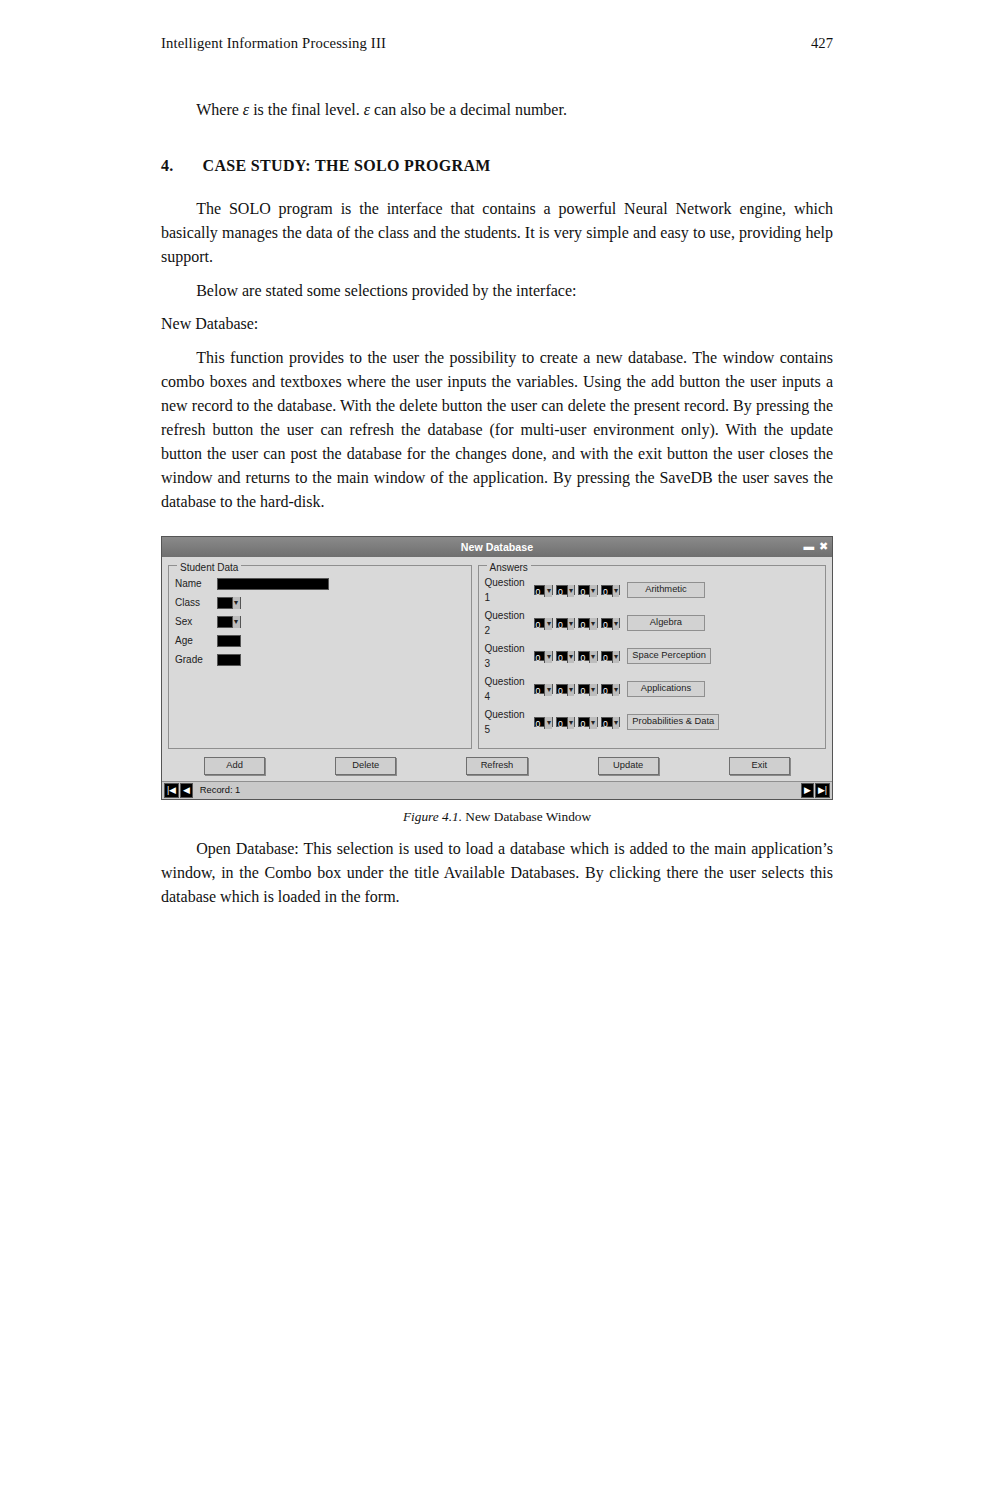Intelligent Information Processing III 427
Where ε is the final level. ε can also be a decimal number.
4. Case Study: The SOLO Program
The SOLO program is the interface that contains a powerful Neural Network engine, which basically manages the data of the class and the students. It is very simple and easy to use, providing help support.
Below are stated some selections provided by the interface:
New Database:
This function provides to the user the possibility to create a new database. The window contains combo boxes and textboxes where the user inputs the variables. Using the add button the user inputs a new record to the database. With the delete button the user can delete the present record. By pressing the refresh button the user can refresh the database (for multi-user environment only). With the update button the user can post the database for the changes done, and with the exit button the user closes the window and returns to the main window of the application. By pressing the SaveDB the user saves the database to the hard-disk.
New Database ▬ ✖
Student Data
Name
Class
Sex
Age
Grade
Answers
Question 1 0000 Arithmetic
Question 2 0000 Algebra
Question 3 0000 Space Perception
Question 4 0000 Applications
Question 5 0000 Probabilities & Data
Add Delete Refresh Update Exit
|◀◀ Record: 1 ▶▶|
Figure 4.1. New Database Window
Open Database: This selection is used to load a database which is added to the main application’s window, in the Combo box under the title Available Databases. By clicking there the user selects this database which is loaded in the form.